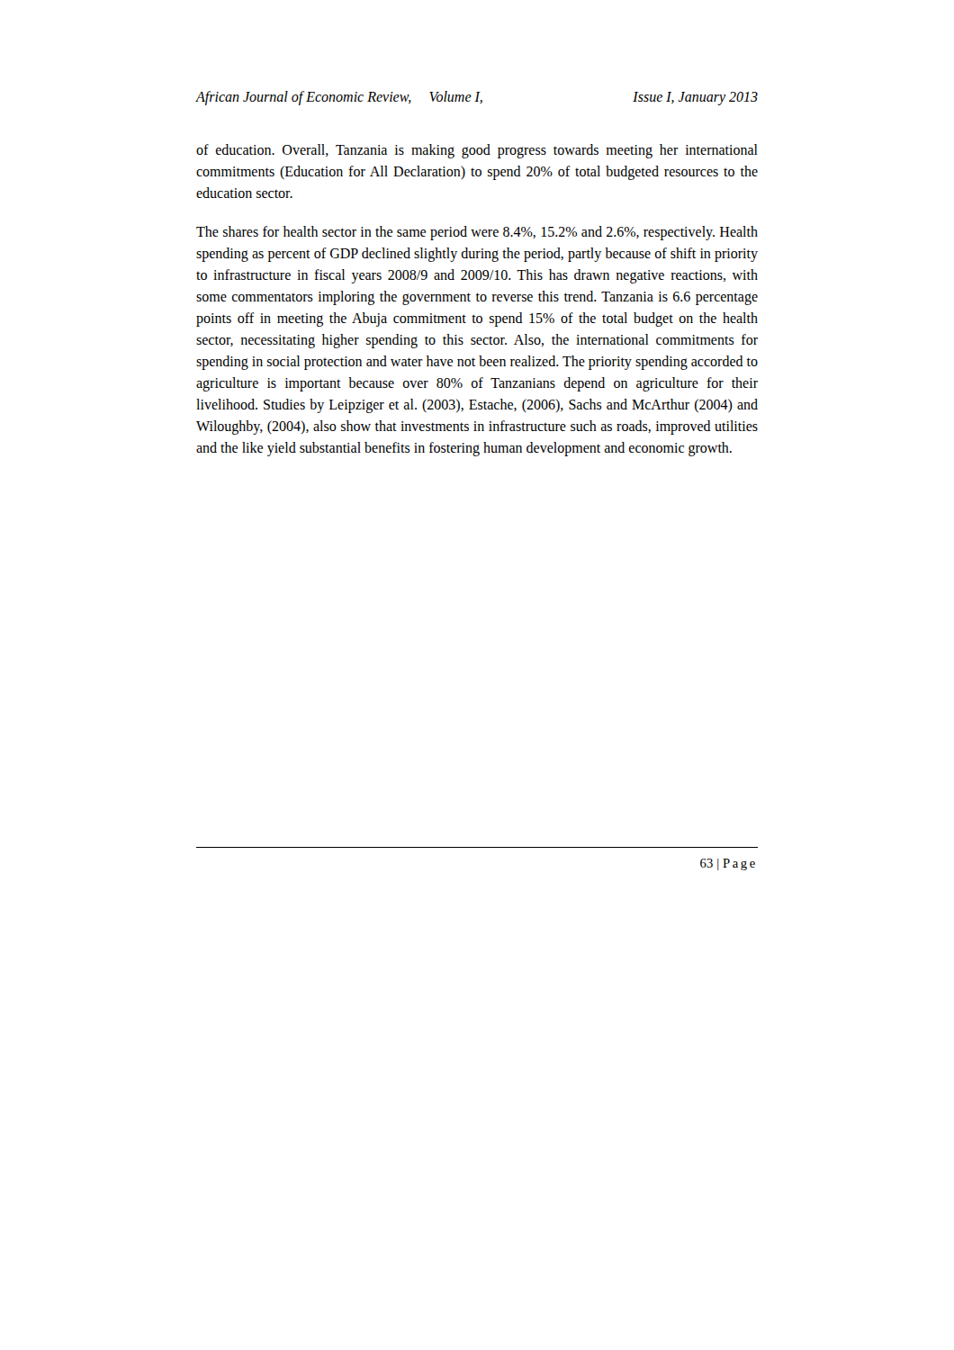African Journal of Economic Review, Volume I, Issue I, January 2013
of education. Overall, Tanzania is making good progress towards meeting her international commitments (Education for All Declaration) to spend 20% of total budgeted resources to the education sector.
The shares for health sector in the same period were 8.4%, 15.2% and 2.6%, respectively. Health spending as percent of GDP declined slightly during the period, partly because of shift in priority to infrastructure in fiscal years 2008/9 and 2009/10. This has drawn negative reactions, with some commentators imploring the government to reverse this trend. Tanzania is 6.6 percentage points off in meeting the Abuja commitment to spend 15% of the total budget on the health sector, necessitating higher spending to this sector. Also, the international commitments for spending in social protection and water have not been realized. The priority spending accorded to agriculture is important because over 80% of Tanzanians depend on agriculture for their livelihood. Studies by Leipziger et al. (2003), Estache, (2006), Sachs and McArthur (2004) and Wiloughby, (2004), also show that investments in infrastructure such as roads, improved utilities and the like yield substantial benefits in fostering human development and economic growth.
63 | Page